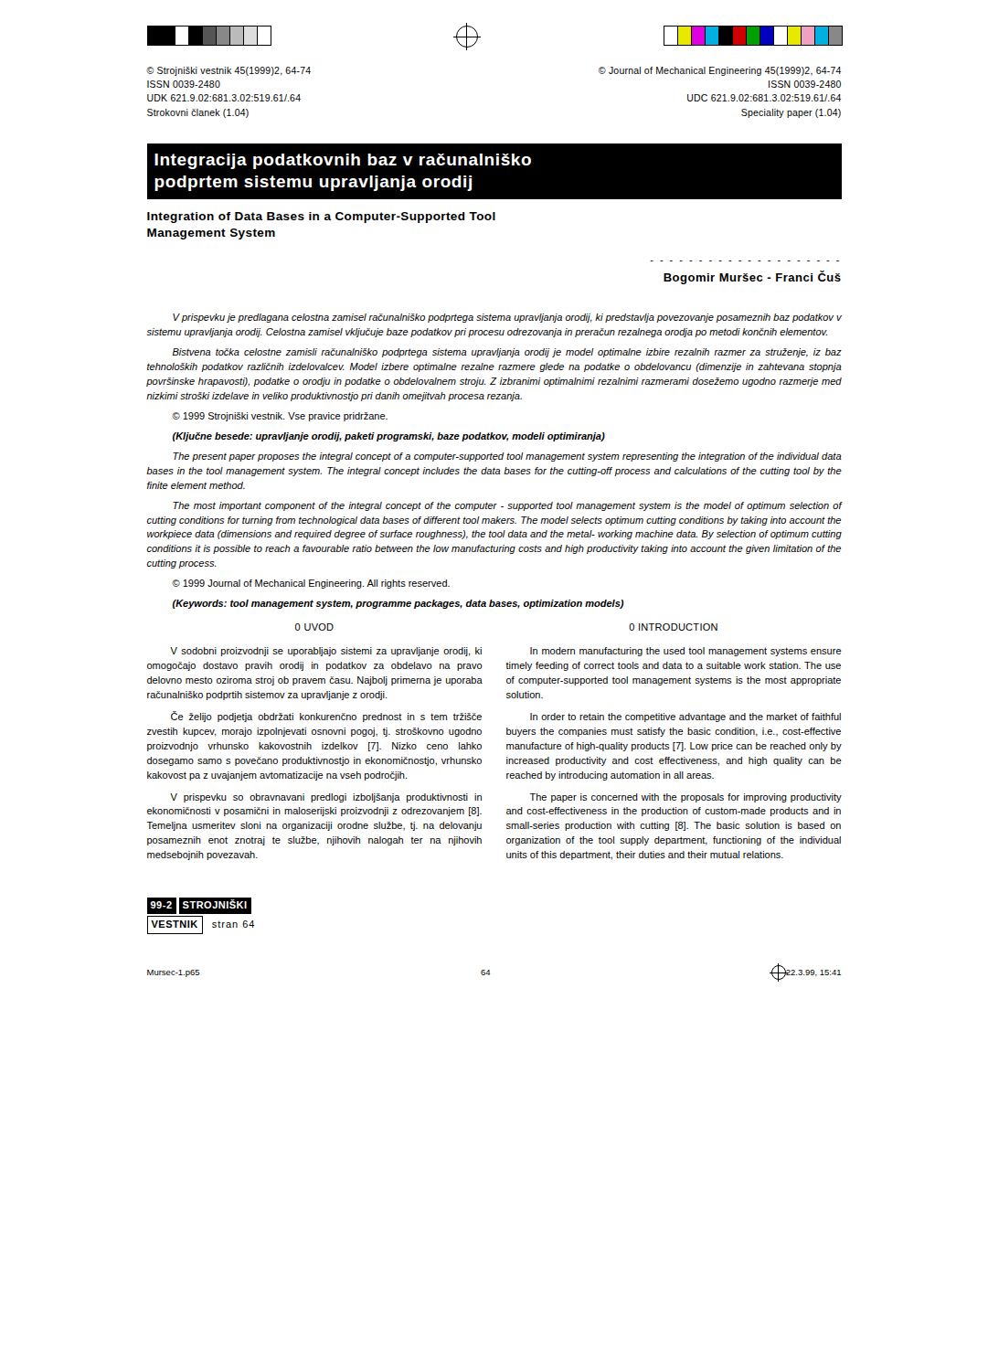© Strojniški vestnik 45(1999)2, 64-74
ISSN 0039-2480
UDK 621.9.02:681.3.02:519.61/.64
Strokovni članek (1.04)
© Journal of Mechanical Engineering 45(1999)2, 64-74
ISSN 0039-2480
UDC 621.9.02:681.3.02:519.61/.64
Speciality paper (1.04)
Integracija podatkovnih baz v računalniško
podprtem sistemu upravljanja orodij
Integration of Data Bases in a Computer-Supported Tool
Management System
- - - - - - - - - - - - - - - - - - - - Bogomir Muršec - Franci Čuš
V prispevku je predlagana celostna zamisel računalniško podprtega sistema upravljanja orodij, ki predstavlja povezovanje posameznih baz podatkov v sistemu upravljanja orodij. Celostna zamisel vključuje baze podatkov pri procesu odrezovanja in preračun rezalnega orodja po metodi končnih elementov.
Bistvena točka celostne zamisli računalniško podprtega sistema upravljanja orodij je model optimalne izbire rezalnih razmer za struženje, iz baz tehnoloških podatkov različnih izdelovalcev. Model izbere optimalne rezalne razmere glede na podatke o obdelovancu (dimenzije in zahtevana stopnja površinske hrapavosti), podatke o orodju in podatke o obdelovalnem stroju. Z izbranimi optimalnimi rezalnimi razmerami dosežemo ugodno razmerje med nizkimi stroški izdelave in veliko produktivnostjo pri danih omejitvah procesa rezanja.
© 1999 Strojniški vestnik. Vse pravice pridržane.
(Ključne besede: upravljanje orodij, paketi programski, baze podatkov, modeli optimiranja)
The present paper proposes the integral concept of a computer-supported tool management system representing the integration of the individual data bases in the tool management system. The integral concept includes the data bases for the cutting-off process and calculations of the cutting tool by the finite element method.
The most important component of the integral concept of the computer - supported tool management system is the model of optimum selection of cutting conditions for turning from technological data bases of different tool makers. The model selects optimum cutting conditions by taking into account the workpiece data (dimensions and required degree of surface roughness), the tool data and the metal- working machine data. By selection of optimum cutting conditions it is possible to reach a favourable ratio between the low manufacturing costs and high productivity taking into account the given limitation of the cutting process.
© 1999 Journal of Mechanical Engineering. All rights reserved.
(Keywords: tool management system, programme packages, data bases, optimization models)
0 UVOD
V sodobni proizvodnji se uporabljajo sistemi za upravljanje orodij, ki omogočajo dostavo pravih orodij in podatkov za obdelavo na pravo delovno mesto oziroma stroj ob pravem času. Najbolj primerna je uporaba računalniško podprtih sistemov za upravljanje z orodji.
Če želijo podjetja obdržati konkurenčno prednost in s tem tržišče zvestih kupcev, morajo izpolnjevati osnovni pogoj, tj. stroškovno ugodno proizvodnjo vrhunsko kakovostnih izdelkov [7]. Nizko ceno lahko dosegamo samo s povečano produktivnostjo in ekonomičnostjo, vrhunsko kakovost pa z uvajanjem avtomatizacije na vseh področjih.
V prispevku so obravnavani predlogi izboljšanja produktivnosti in ekonomičnosti v posamični in maloserijski proizvodnji z odrezovanjem [8]. Temeljna usmeritev sloni na organizaciji orodne službe, tj. na delovanju posameznih enot znotraj te službe, njihovih nalogah ter na njihovih medsebojnih povezavah.
0 INTRODUCTION
In modern manufacturing the used tool management systems ensure timely feeding of correct tools and data to a suitable work station. The use of computer-supported tool management systems is the most appropriate solution.
In order to retain the competitive advantage and the market of faithful buyers the companies must satisfy the basic condition, i.e., cost-effective manufacture of high-quality products [7]. Low price can be reached only by increased productivity and cost effectiveness, and high quality can be reached by introducing automation in all areas.
The paper is concerned with the proposals for improving productivity and cost-effectiveness in the production of custom-made products and in small-series production with cutting [8]. The basic solution is based on organization of the tool supply department, functioning of the individual units of this department, their duties and their mutual relations.
99-2 STROJNIŠKI
VESTNIK stran 64
Mursec-1.p65
64
22.3.99, 15:41